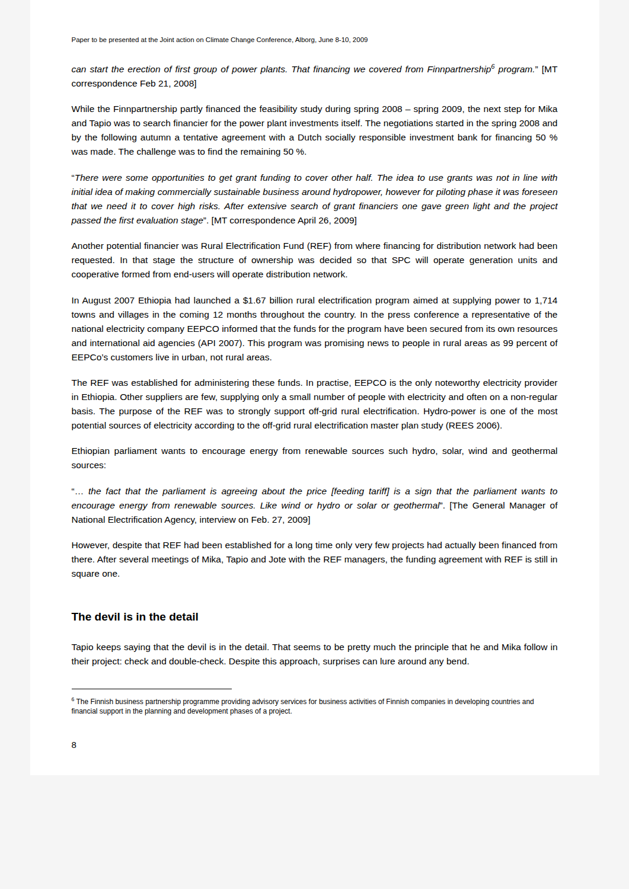Paper to be presented at the Joint action on Climate Change Conference, Alborg, June 8-10, 2009
can start the erection of first group of power plants. That financing we covered from Finnpartnership6 program.” [MT correspondence Feb 21, 2008]
While the Finnpartnership partly financed the feasibility study during spring 2008 – spring 2009, the next step for Mika and Tapio was to search financier for the power plant investments itself. The negotiations started in the spring 2008 and by the following autumn a tentative agreement with a Dutch socially responsible investment bank for financing 50 % was made. The challenge was to find the remaining 50 %.
“There were some opportunities to get grant funding to cover other half. The idea to use grants was not in line with initial idea of making commercially sustainable business around hydropower, however for piloting phase it was foreseen that we need it to cover high risks. After extensive search of grant financiers one gave green light and the project passed the first evaluation stage”. [MT correspondence April 26, 2009]
Another potential financier was Rural Electrification Fund (REF) from where financing for distribution network had been requested. In that stage the structure of ownership was decided so that SPC will operate generation units and cooperative formed from end-users will operate distribution network.
In August 2007 Ethiopia had launched a $1.67 billion rural electrification program aimed at supplying power to 1,714 towns and villages in the coming 12 months throughout the country. In the press conference a representative of the national electricity company EEPCO informed that the funds for the program have been secured from its own resources and international aid agencies (API 2007). This program was promising news to people in rural areas as 99 percent of EEPCo’s customers live in urban, not rural areas.
The REF was established for administering these funds. In practise, EEPCO is the only noteworthy electricity provider in Ethiopia. Other suppliers are few, supplying only a small number of people with electricity and often on a non-regular basis. The purpose of the REF was to strongly support off-grid rural electrification. Hydro-power is one of the most potential sources of electricity according to the off-grid rural electrification master plan study (REES 2006).
Ethiopian parliament wants to encourage energy from renewable sources such hydro, solar, wind and geothermal sources:
“… the fact that the parliament is agreeing about the price [feeding tariff] is a sign that the parliament wants to encourage energy from renewable sources. Like wind or hydro or solar or geothermal”. [The General Manager of National Electrification Agency, interview on Feb. 27, 2009]
However, despite that REF had been established for a long time only very few projects had actually been financed from there. After several meetings of Mika, Tapio and Jote with the REF managers, the funding agreement with REF is still in square one.
The devil is in the detail
Tapio keeps saying that the devil is in the detail. That seems to be pretty much the principle that he and Mika follow in their project: check and double-check. Despite this approach, surprises can lure around any bend.
6 The Finnish business partnership programme providing advisory services for business activities of Finnish companies in developing countries and financial support in the planning and development phases of a project.
8